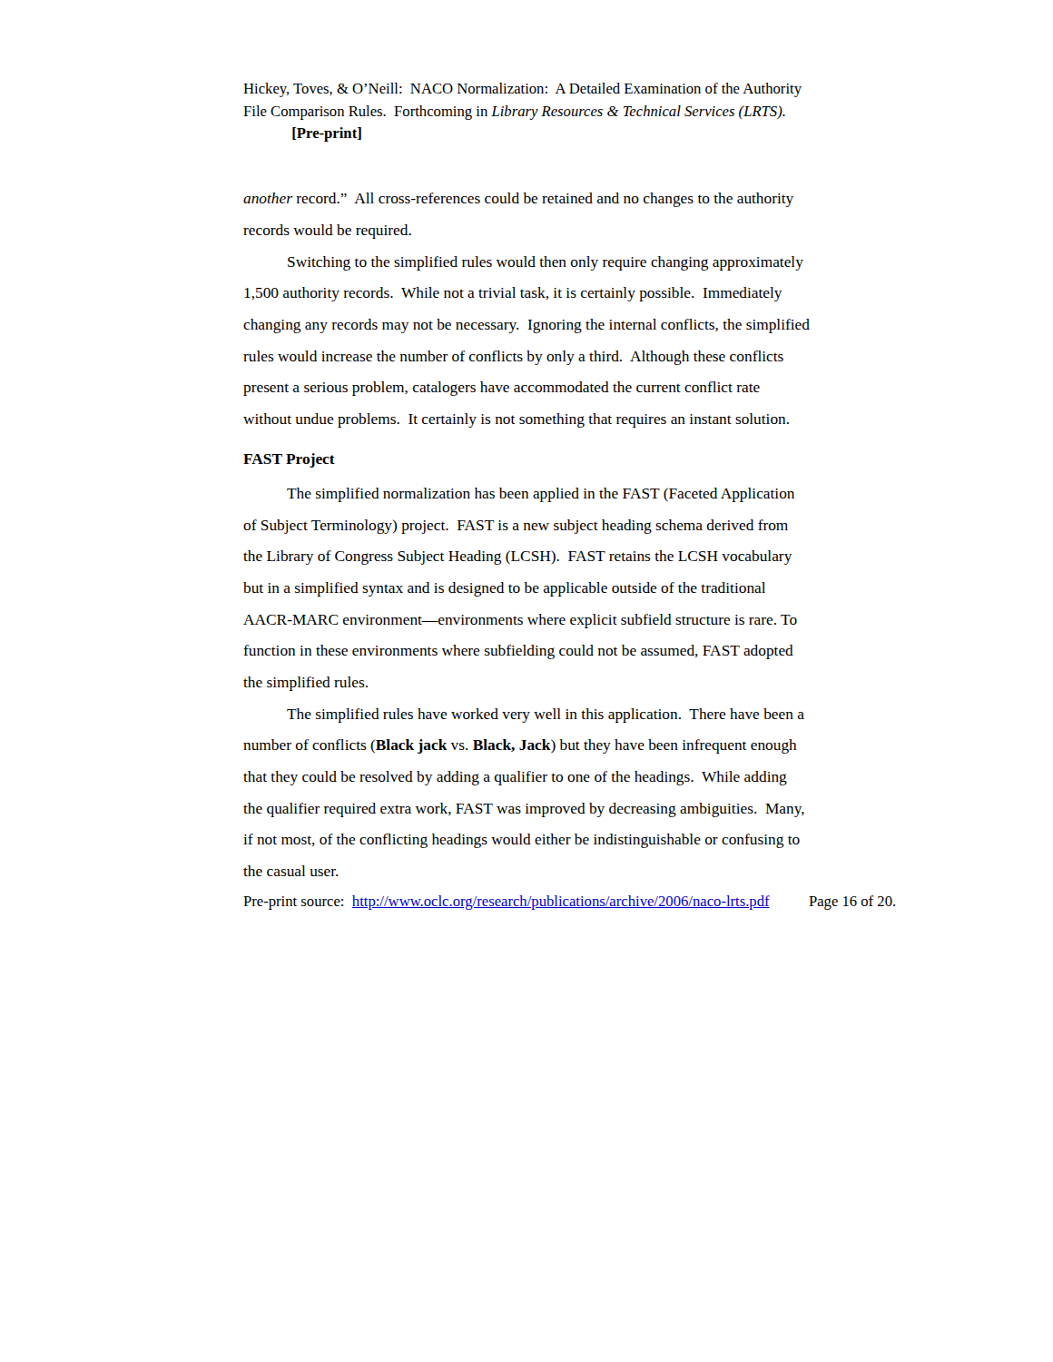Hickey, Toves, & O’Neill: NACO Normalization: A Detailed Examination of the Authority File Comparison Rules. Forthcoming in Library Resources & Technical Services (LRTS). [Pre-print]
another record.” All cross-references could be retained and no changes to the authority records would be required.
Switching to the simplified rules would then only require changing approximately 1,500 authority records. While not a trivial task, it is certainly possible. Immediately changing any records may not be necessary. Ignoring the internal conflicts, the simplified rules would increase the number of conflicts by only a third. Although these conflicts present a serious problem, catalogers have accommodated the current conflict rate without undue problems. It certainly is not something that requires an instant solution.
FAST Project
The simplified normalization has been applied in the FAST (Faceted Application of Subject Terminology) project. FAST is a new subject heading schema derived from the Library of Congress Subject Heading (LCSH). FAST retains the LCSH vocabulary but in a simplified syntax and is designed to be applicable outside of the traditional AACR-MARC environment—environments where explicit subfield structure is rare. To function in these environments where subfielding could not be assumed, FAST adopted the simplified rules.
The simplified rules have worked very well in this application. There have been a number of conflicts (Black jack vs. Black, Jack) but they have been infrequent enough that they could be resolved by adding a qualifier to one of the headings. While adding the qualifier required extra work, FAST was improved by decreasing ambiguities. Many, if not most, of the conflicting headings would either be indistinguishable or confusing to the casual user.
Pre-print source: http://www.oclc.org/research/publications/archive/2006/naco-lrts.pdf Page 16 of 20.